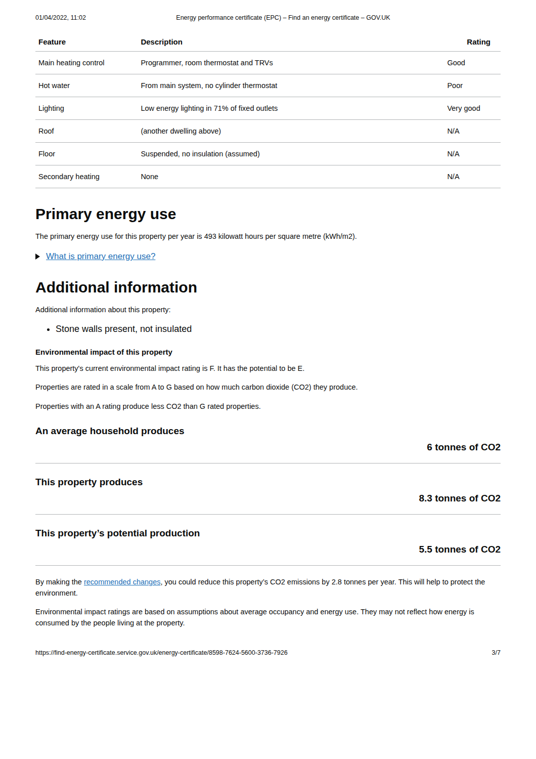01/04/2022, 11:02
Energy performance certificate (EPC) – Find an energy certificate – GOV.UK
| Feature | Description | Rating |
| --- | --- | --- |
| Main heating control | Programmer, room thermostat and TRVs | Good |
| Hot water | From main system, no cylinder thermostat | Poor |
| Lighting | Low energy lighting in 71% of fixed outlets | Very good |
| Roof | (another dwelling above) | N/A |
| Floor | Suspended, no insulation (assumed) | N/A |
| Secondary heating | None | N/A |
Primary energy use
The primary energy use for this property per year is 493 kilowatt hours per square metre (kWh/m2).
What is primary energy use?
Additional information
Additional information about this property:
Stone walls present, not insulated
Environmental impact of this property
This property's current environmental impact rating is F. It has the potential to be E.
Properties are rated in a scale from A to G based on how much carbon dioxide (CO2) they produce.
Properties with an A rating produce less CO2 than G rated properties.
An average household produces
6 tonnes of CO2
This property produces
8.3 tonnes of CO2
This property’s potential production
5.5 tonnes of CO2
By making the recommended changes, you could reduce this property’s CO2 emissions by 2.8 tonnes per year. This will help to protect the environment.
Environmental impact ratings are based on assumptions about average occupancy and energy use. They may not reflect how energy is consumed by the people living at the property.
https://find-energy-certificate.service.gov.uk/energy-certificate/8598-7624-5600-3736-7926
3/7